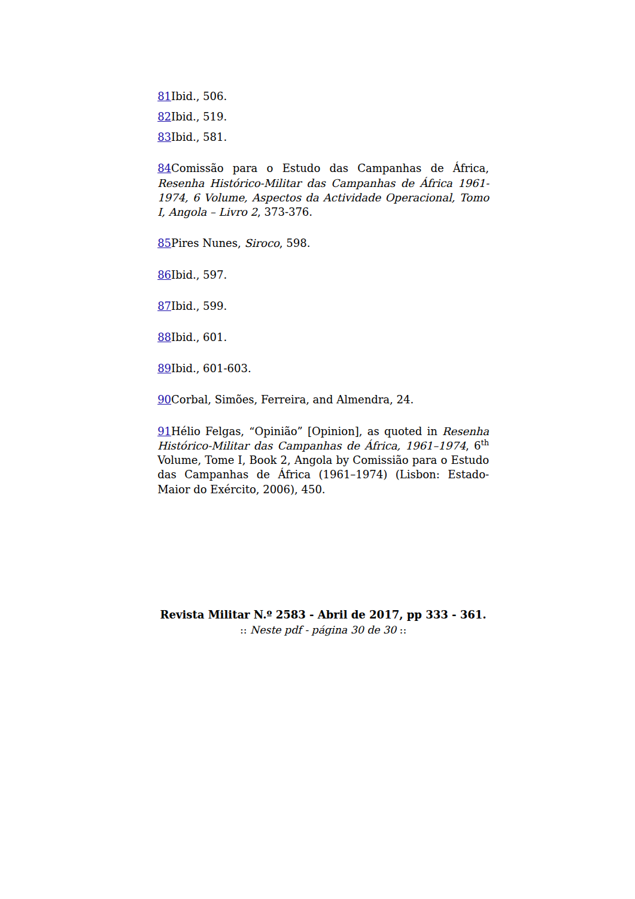81 Ibid., 506.
82 Ibid., 519.
83 Ibid., 581.
84 Comissão para o Estudo das Campanhas de África, Resenha Histórico-Militar das Campanhas de África 1961-1974, 6 Volume, Aspectos da Actividade Operacional, Tomo I, Angola – Livro 2, 373-376.
85 Pires Nunes, Siroco, 598.
86 Ibid., 597.
87 Ibid., 599.
88 Ibid., 601.
89 Ibid., 601-603.
90 Corbal, Simões, Ferreira, and Almendra, 24.
91 Hélio Felgas, “Opinião” [Opinion], as quoted in Resenha Histórico-Militar das Campanhas de África, 1961–1974, 6th Volume, Tome I, Book 2, Angola by Comissião para o Estudo das Campanhas de África (1961–1974) (Lisbon: Estado-Maior do Exército, 2006), 450.
Revista Militar N.º 2583 - Abril de 2017, pp 333 - 361.
:: Neste pdf - página 30 de 30 ::